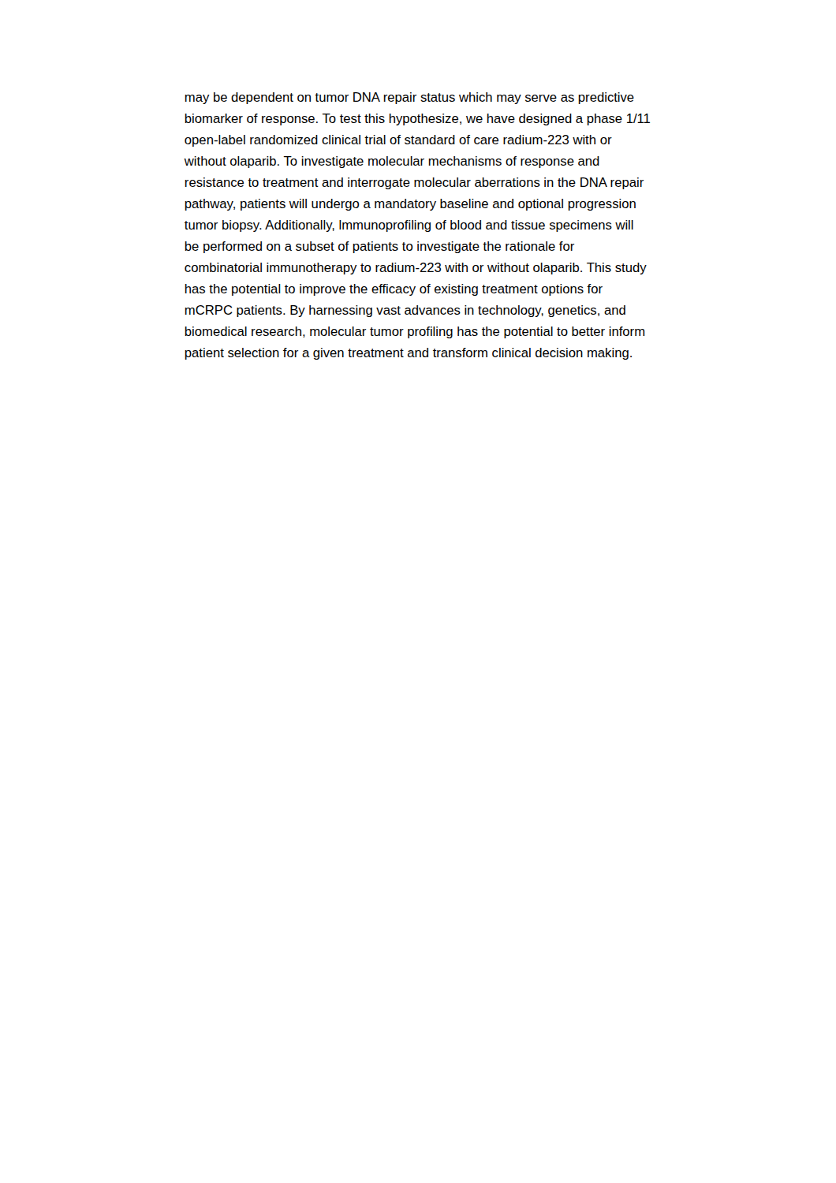may be dependent on tumor DNA repair status which may serve as predictive biomarker of response. To test this hypothesize, we have designed a phase 1/11 open-label randomized clinical trial of standard of care radium-223 with or without olaparib. To investigate molecular mechanisms of response and resistance to treatment and interrogate molecular aberrations in the DNA repair pathway, patients will undergo a mandatory baseline and optional progression tumor biopsy. Additionally, lmmunoprofiling of blood and tissue specimens will be performed on a subset of patients to investigate the rationale for combinatorial immunotherapy to radium-223 with or without olaparib. This study has the potential to improve the efficacy of existing treatment options for mCRPC patients. By harnessing vast advances in technology, genetics, and biomedical research, molecular tumor profiling has the potential to better inform patient selection for a given treatment and transform clinical decision making.